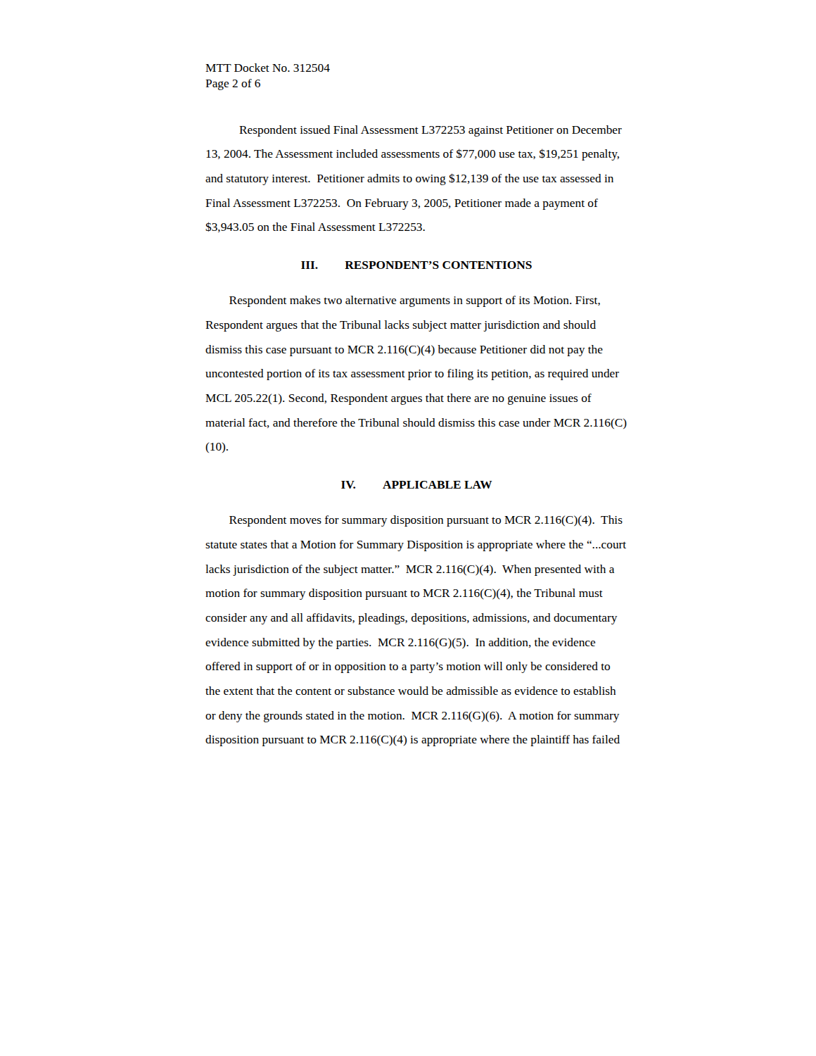MTT Docket No. 312504
Page 2 of 6
Respondent issued Final Assessment L372253 against Petitioner on December 13, 2004. The Assessment included assessments of $77,000 use tax, $19,251 penalty, and statutory interest. Petitioner admits to owing $12,139 of the use tax assessed in Final Assessment L372253. On February 3, 2005, Petitioner made a payment of $3,943.05 on the Final Assessment L372253.
III. RESPONDENT’S CONTENTIONS
Respondent makes two alternative arguments in support of its Motion. First, Respondent argues that the Tribunal lacks subject matter jurisdiction and should dismiss this case pursuant to MCR 2.116(C)(4) because Petitioner did not pay the uncontested portion of its tax assessment prior to filing its petition, as required under MCL 205.22(1). Second, Respondent argues that there are no genuine issues of material fact, and therefore the Tribunal should dismiss this case under MCR 2.116(C)(10).
IV. APPLICABLE LAW
Respondent moves for summary disposition pursuant to MCR 2.116(C)(4). This statute states that a Motion for Summary Disposition is appropriate where the “...court lacks jurisdiction of the subject matter.” MCR 2.116(C)(4). When presented with a motion for summary disposition pursuant to MCR 2.116(C)(4), the Tribunal must consider any and all affidavits, pleadings, depositions, admissions, and documentary evidence submitted by the parties. MCR 2.116(G)(5). In addition, the evidence offered in support of or in opposition to a party’s motion will only be considered to the extent that the content or substance would be admissible as evidence to establish or deny the grounds stated in the motion. MCR 2.116(G)(6). A motion for summary disposition pursuant to MCR 2.116(C)(4) is appropriate where the plaintiff has failed